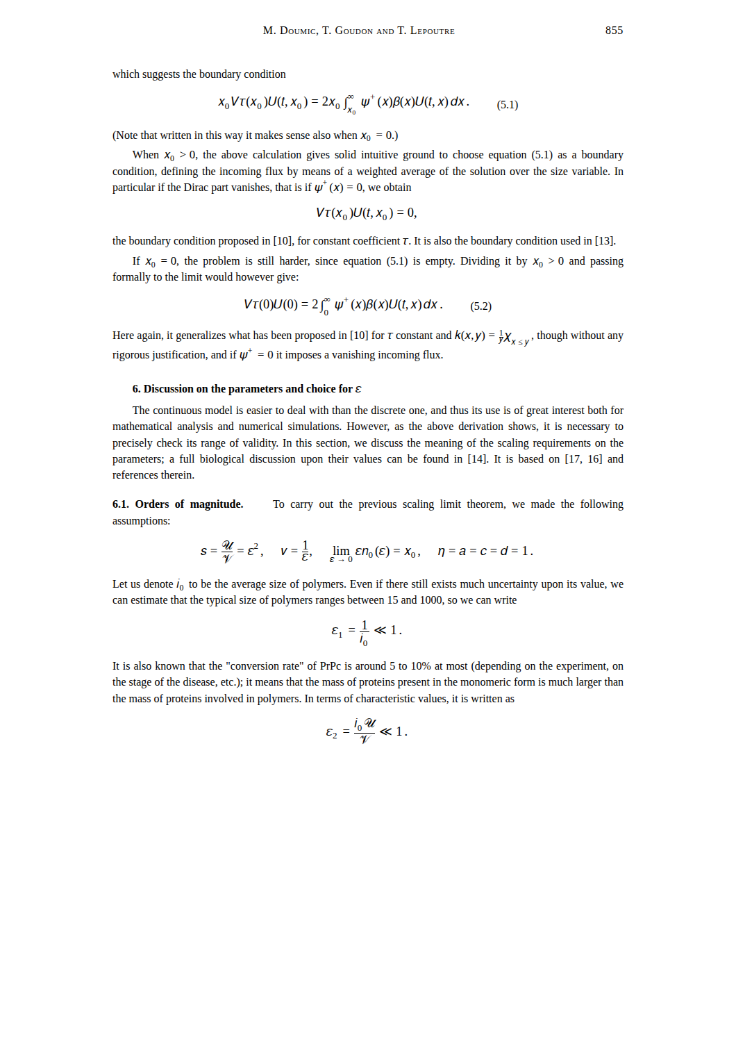M. Doumic, T. Goudon and T. Lepoutre 855
which suggests the boundary condition
x0 V τ (x0) U (t,x0) = 2 x0 ∫ x0 ∞ ψ+ (x) β (x) U (t,x) dx . (5.1)
(Note that written in this way it makes sense also when x0=0.)
When x0>0, the above calculation gives solid intuitive ground to choose equation (5.1) as a boundary condition, defining the incoming flux by means of a weighted average of the solution over the size variable. In particular if the Dirac part vanishes, that is if ψ+(x)=0, we obtain
V τ (x0) U (t,x0) = 0 ,
the boundary condition proposed in [10], for constant coefficient τ. It is also the boundary condition used in [13].
If x0=0, the problem is still harder, since equation (5.1) is empty. Dividing it by x0>0 and passing formally to the limit would however give:
V τ (0) U (0) = 2 ∫ 0 ∞ ψ+ (x) β (x) U (t,x) dx . (5.2)
Here again, it generalizes what has been proposed in [10] for τ constant and k(x,y)=1yχx≤y, though without any rigorous justification, and if ψ+=0 it imposes a vanishing incoming flux.
6. Discussion on the parameters and choice for ε
The continuous model is easier to deal with than the discrete one, and thus its use is of great interest both for mathematical analysis and numerical simulations. However, as the above derivation shows, it is necessary to precisely check its range of validity. In this section, we discuss the meaning of the scaling requirements on the parameters; a full biological discussion upon their values can be found in [14]. It is based on [17, 16] and references therein.
6.1. Orders of magnitude.
To carry out the previous scaling limit theorem, we made the following assumptions:
s = 𝒰 𝒱 = ε2 , ν = 1 ε , lim ε→0 ε n0 (ε) = x0 , η = a = c = d = 1 .
Let us denote i0 to be the average size of polymers. Even if there still exists much uncertainty upon its value, we can estimate that the typical size of polymers ranges between 15 and 1000, so we can write
ε1 = 1 i0 ≪ 1 .
It is also known that the "conversion rate" of PrPc is around 5 to 10% at most (depending on the experiment, on the stage of the disease, etc.); it means that the mass of proteins present in the monomeric form is much larger than the mass of proteins involved in polymers. In terms of characteristic values, it is written as
ε2 = i0𝒰 𝒱 ≪ 1 .